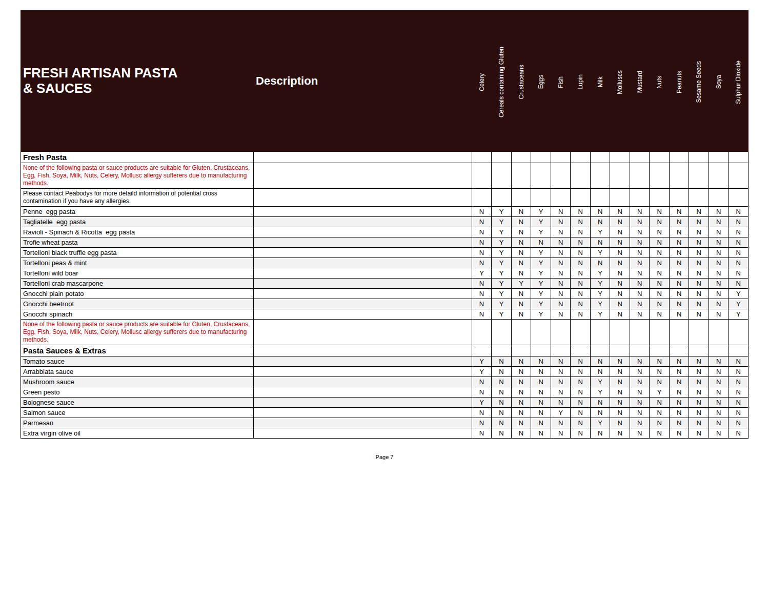| FRESH ARTISAN PASTA & SAUCES | Description | Celery | Cereals containing Gluten | Crustaceans | Eggs | Fish | Lupin | Milk | Molluscs | Mustard | Nuts | Peanuts | Sesame Seeds | Soya | Sulphur Dioxide |
| --- | --- | --- | --- | --- | --- | --- | --- | --- | --- | --- | --- | --- | --- | --- | --- |
| Fresh Pasta | | | | | | | | | | | | | | | |
| None of the following pasta or sauce products are suitable for Gluten, Crustaceans, Egg, Fish, Soya, Milk, Nuts, Celery, Mollusc allergy sufferers due to manufacturing methods. | | | | | | | | | | | | | | | |
| Please contact Peabodys for more detaild information of potential cross contamination if you have any allergies. | | | | | | | | | | | | | | | |
| Penne egg pasta | | N | Y | N | Y | N | N | N | N | N | N | N | N | N | N |
| Tagliatelle egg pasta | | N | Y | N | Y | N | N | N | N | N | N | N | N | N | N |
| Ravioli - Spinach & Ricotta egg pasta | | N | Y | N | Y | N | N | Y | N | N | N | N | N | N | N |
| Trofie wheat pasta | | N | Y | N | N | N | N | N | N | N | N | N | N | N | N |
| Tortelloni black truffle egg pasta | | N | Y | N | Y | N | N | Y | N | N | N | N | N | N | N |
| Tortelloni peas & mint | | N | Y | N | Y | N | N | N | N | N | N | N | N | N | N |
| Tortelloni wild boar | | Y | Y | N | Y | N | N | Y | N | N | N | N | N | N | N |
| Tortelloni crab mascarpone | | N | Y | Y | Y | N | N | Y | N | N | N | N | N | N | N |
| Gnocchi plain potato | | N | Y | N | Y | N | N | Y | N | N | N | N | N | N | Y |
| Gnocchi beetroot | | N | Y | N | Y | N | N | Y | N | N | N | N | N | N | Y |
| Gnocchi spinach | | N | Y | N | Y | N | N | Y | N | N | N | N | N | N | Y |
| None of the following pasta or sauce products are suitable for Gluten, Crustaceans, Egg, Fish, Soya, Milk, Nuts, Celery, Mollusc allergy sufferers due to manufacturing methods. | | | | | | | | | | | | | | | |
| Pasta Sauces & Extras | | | | | | | | | | | | | | | |
| Tomato sauce | | Y | N | N | N | N | N | N | N | N | N | N | N | N | N |
| Arrabbiata sauce | | Y | N | N | N | N | N | N | N | N | N | N | N | N | N |
| Mushroom sauce | | N | N | N | N | N | N | Y | N | N | N | N | N | N | N |
| Green pesto | | N | N | N | N | N | N | Y | N | N | Y | N | N | N | N |
| Bolognese sauce | | Y | N | N | N | N | N | N | N | N | N | N | N | N | N |
| Salmon sauce | | N | N | N | N | Y | N | N | N | N | N | N | N | N | N |
| Parmesan | | N | N | N | N | N | N | Y | N | N | N | N | N | N | N |
| Extra virgin olive oil | | N | N | N | N | N | N | N | N | N | N | N | N | N | N |
Page 7